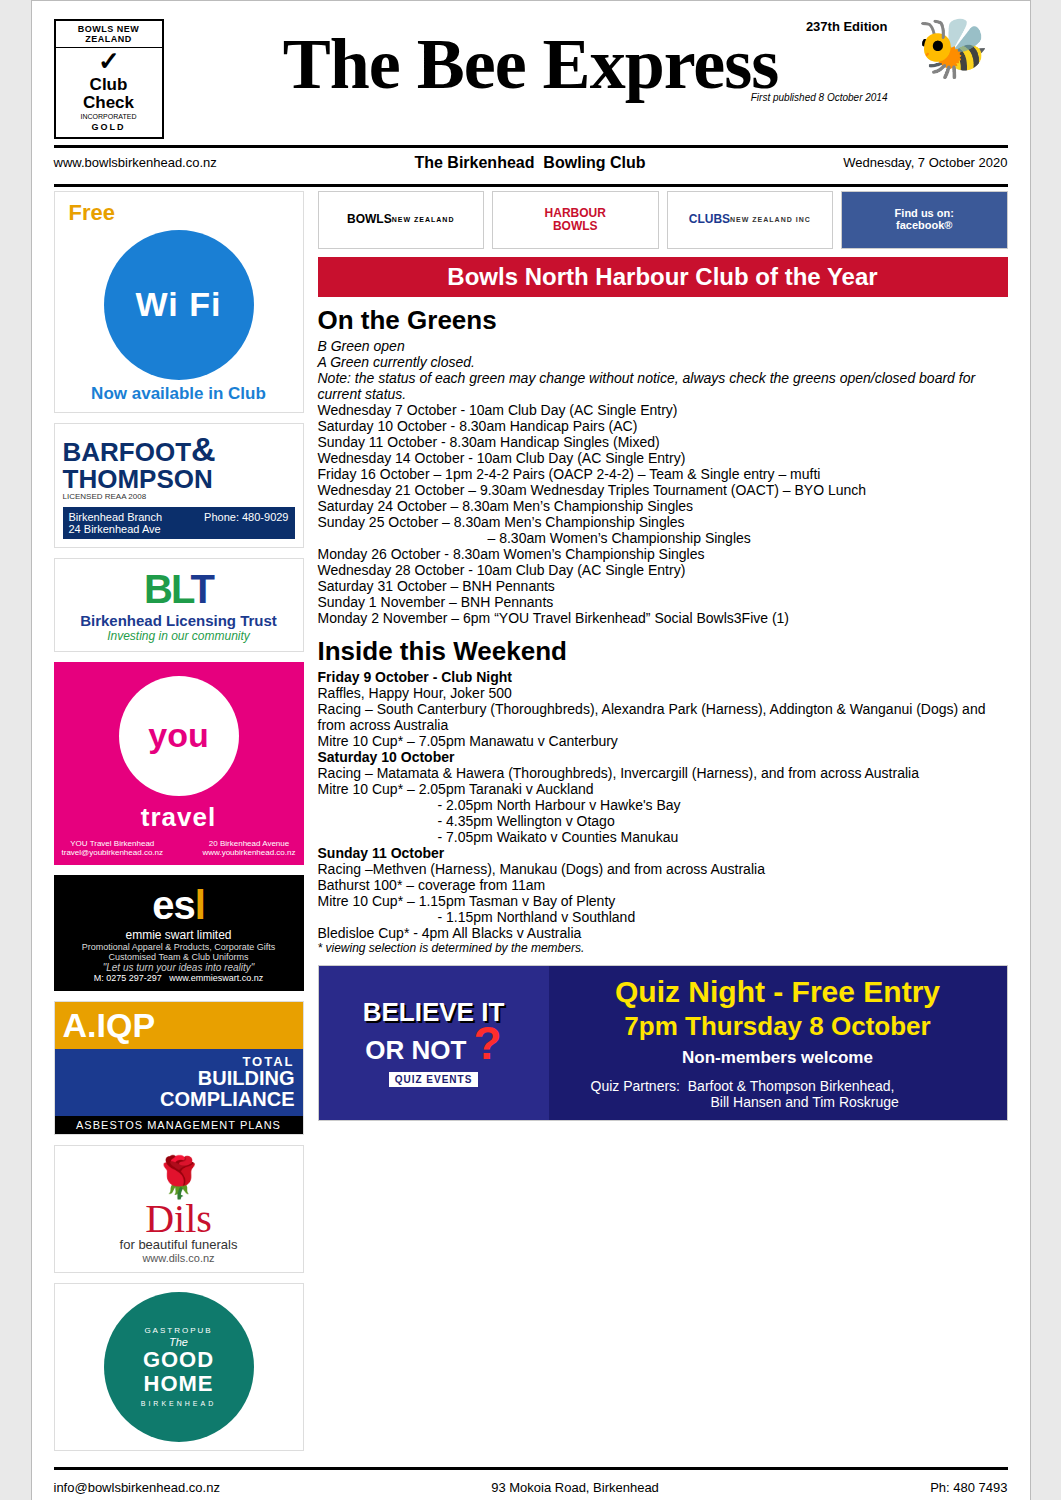BOWLS NEW ZEALAND
✓
Club
Check
INCORPORATED
GOLD
237th Edition
The Bee Express
First published 8 October 2014
🐝
www.bowlsbirkenhead.co.nz The Birkenhead Bowling Club Wednesday, 7 October 2020
Free
Wi Fi
Now available in Club
BARFOOT&
THOMPSON
LICENSED REAA 2008
Birkenhead Branch
24 Birkenhead Ave Phone: 480-9029
BLT
Birkenhead Licensing Trust
Investing in our community
you
travel
YOU Travel Birkenhead
travel@youbirkenhead.co.nz 20 Birkenhead Avenue
www.youbirkenhead.co.nz
esl
emmie swart limited
Promotional Apparel & Products, Corporate Gifts
Customised Team & Club Uniforms
"Let us turn your ideas into reality"
M: 0275 297-297 www.emmieswart.co.nz
A.IQP
TOTAL
BUILDING
COMPLIANCE
ASBESTOS MANAGEMENT PLANS
🌹
Dils
for beautiful funerals
www.dils.co.nz
GASTROPUB
The
GOOD
HOME
BIRKENHEAD
BOWLSNEW ZEALAND
HARBOUR
BOWLS
CLUBSNEW ZEALAND INC
Find us on:
facebook®
Bowls North Harbour Club of the Year
On the Greens
B Green open
A Green currently closed.
Note: the status of each green may change without notice, always check the greens open/closed board for current status.
Wednesday 7 October - 10am Club Day (AC Single Entry)
Saturday 10 October - 8.30am Handicap Pairs (AC)
Sunday 11 October - 8.30am Handicap Singles (Mixed)
Wednesday 14 October - 10am Club Day (AC Single Entry)
Friday 16 October – 1pm 2-4-2 Pairs (OACP 2-4-2) – Team & Single entry – mufti
Wednesday 21 October – 9.30am Wednesday Triples Tournament (OACT) – BYO Lunch
Saturday 24 October – 8.30am Men’s Championship Singles
Sunday 25 October – 8.30am Men’s Championship Singles
– 8.30am Women’s Championship Singles
Monday 26 October - 8.30am Women’s Championship Singles
Wednesday 28 October - 10am Club Day (AC Single Entry)
Saturday 31 October – BNH Pennants
Sunday 1 November – BNH Pennants
Monday 2 November – 6pm “YOU Travel Birkenhead” Social Bowls3Five (1)
Inside this Weekend
Friday 9 October - Club Night
Raffles, Happy Hour, Joker 500
Racing – South Canterbury (Thoroughbreds), Alexandra Park (Harness), Addington & Wanganui (Dogs) and from across Australia
Mitre 10 Cup* – 7.05pm Manawatu v Canterbury
Saturday 10 October
Racing – Matamata & Hawera (Thoroughbreds), Invercargill (Harness), and from across Australia
Mitre 10 Cup* – 2.05pm Taranaki v Auckland
- 2.05pm North Harbour v Hawke's Bay
- 4.35pm Wellington v Otago
- 7.05pm Waikato v Counties Manukau
Sunday 11 October
Racing –Methven (Harness), Manukau (Dogs) and from across Australia
Bathurst 100* – coverage from 11am
Mitre 10 Cup* – 1.15pm Tasman v Bay of Plenty
- 1.15pm Northland v Southland
Bledisloe Cup* - 4pm All Blacks v Australia
* viewing selection is determined by the members.
BELIEVE IT
OR NOT ?
QUIZ EVENTS
Quiz Night - Free Entry
7pm Thursday 8 October
Non-members welcome
Quiz Partners: Barfoot & Thompson Birkenhead,
Bill Hansen and Tim Roskruge
info@bowlsbirkenhead.co.nz 93 Mokoia Road, Birkenhead Ph: 480 7493